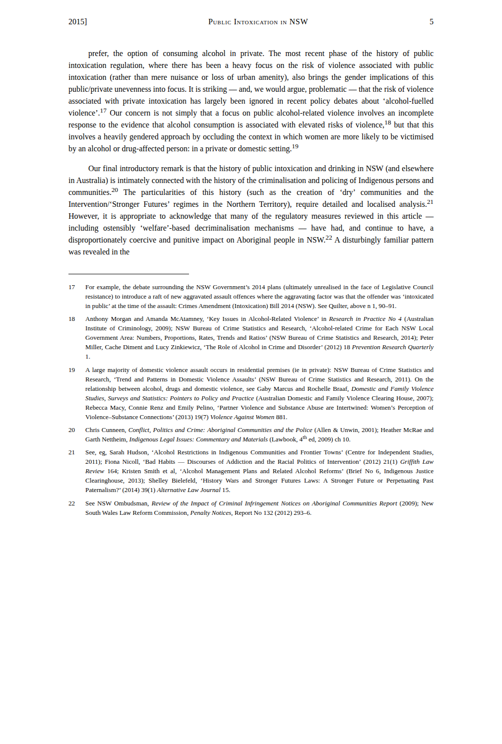2015] Public Intoxication in NSW 5
prefer, the option of consuming alcohol in private. The most recent phase of the history of public intoxication regulation, where there has been a heavy focus on the risk of violence associated with public intoxication (rather than mere nuisance or loss of urban amenity), also brings the gender implications of this public/private unevenness into focus. It is striking — and, we would argue, problematic — that the risk of violence associated with private intoxication has largely been ignored in recent policy debates about ‘alcohol-fuelled violence’.17 Our concern is not simply that a focus on public alcohol-related violence involves an incomplete response to the evidence that alcohol consumption is associated with elevated risks of violence,18 but that this involves a heavily gendered approach by occluding the context in which women are more likely to be victimised by an alcohol or drug-affected person: in a private or domestic setting.19
Our final introductory remark is that the history of public intoxication and drinking in NSW (and elsewhere in Australia) is intimately connected with the history of the criminalisation and policing of Indigenous persons and communities.20 The particularities of this history (such as the creation of ‘dry’ communities and the Intervention/‘Stronger Futures’ regimes in the Northern Territory), require detailed and localised analysis.21 However, it is appropriate to acknowledge that many of the regulatory measures reviewed in this article — including ostensibly ‘welfare’-based decriminalisation mechanisms — have had, and continue to have, a disproportionately coercive and punitive impact on Aboriginal people in NSW.22 A disturbingly familiar pattern was revealed in the
17 For example, the debate surrounding the NSW Government’s 2014 plans (ultimately unrealised in the face of Legislative Council resistance) to introduce a raft of new aggravated assault offences where the aggravating factor was that the offender was ‘intoxicated in public’ at the time of the assault: Crimes Amendment (Intoxication) Bill 2014 (NSW). See Quilter, above n 1, 90–91.
18 Anthony Morgan and Amanda McAtamney, ‘Key Issues in Alcohol-Related Violence’ in Research in Practice No 4 (Australian Institute of Criminology, 2009); NSW Bureau of Crime Statistics and Research, ‘Alcohol-related Crime for Each NSW Local Government Area: Numbers, Proportions, Rates, Trends and Ratios’ (NSW Bureau of Crime Statistics and Research, 2014); Peter Miller, Cache Diment and Lucy Zinkiewicz, ‘The Role of Alcohol in Crime and Disorder’ (2012) 18 Prevention Research Quarterly 1.
19 A large majority of domestic violence assault occurs in residential premises (ie in private): NSW Bureau of Crime Statistics and Research, ‘Trend and Patterns in Domestic Violence Assaults’ (NSW Bureau of Crime Statistics and Research, 2011). On the relationship between alcohol, drugs and domestic violence, see Gaby Marcus and Rochelle Braaf, Domestic and Family Violence Studies, Surveys and Statistics: Pointers to Policy and Practice (Australian Domestic and Family Violence Clearing House, 2007); Rebecca Macy, Connie Renz and Emily Pelino, ‘Partner Violence and Substance Abuse are Intertwined: Women’s Perception of Violence–Substance Connections’ (2013) 19(7) Violence Against Women 881.
20 Chris Cunneen, Conflict, Politics and Crime: Aboriginal Communities and the Police (Allen & Unwin, 2001); Heather McRae and Garth Nettheim, Indigenous Legal Issues: Commentary and Materials (Lawbook, 4th ed, 2009) ch 10.
21 See, eg, Sarah Hudson, ‘Alcohol Restrictions in Indigenous Communities and Frontier Towns’ (Centre for Independent Studies, 2011); Fiona Nicoll, ‘Bad Habits — Discourses of Addiction and the Racial Politics of Intervention’ (2012) 21(1) Griffith Law Review 164; Kristen Smith et al, ‘Alcohol Management Plans and Related Alcohol Reforms’ (Brief No 6, Indigenous Justice Clearinghouse, 2013); Shelley Bielefeld, ‘History Wars and Stronger Futures Laws: A Stronger Future or Perpetuating Past Paternalism?’ (2014) 39(1) Alternative Law Journal 15.
22 See NSW Ombudsman, Review of the Impact of Criminal Infringement Notices on Aboriginal Communities Report (2009); New South Wales Law Reform Commission, Penalty Notices, Report No 132 (2012) 293–6.